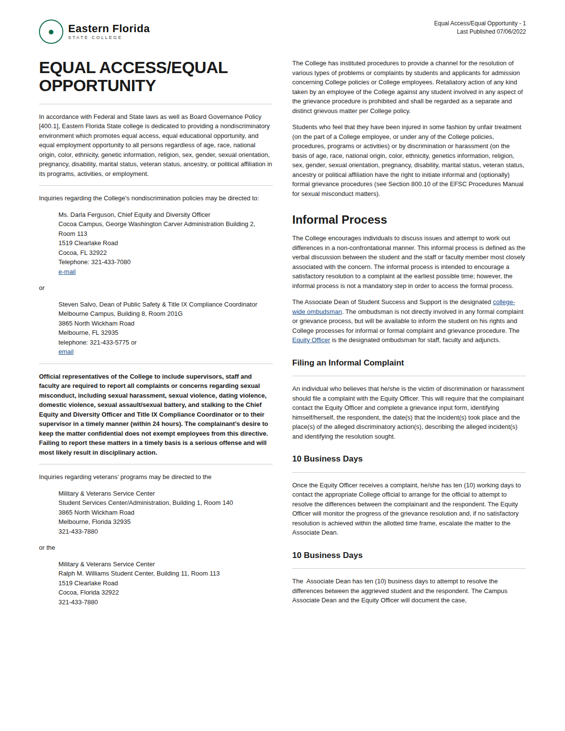●
Eastern Florida
STATE COLLEGE
Equal Access/Equal Opportunity - 1
Last Published 07/06/2022
Equal Access/Equal Opportunity
In accordance with Federal and State laws as well as Board Governance Policy [400.1], Eastern Florida State college is dedicated to providing a nondiscriminatory environment which promotes equal access, equal educational opportunity, and equal employment opportunity to all persons regardless of age, race, national origin, color, ethnicity, genetic information, religion, sex, gender, sexual orientation, pregnancy, disability, marital status, veteran status, ancestry, or political affiliation in its programs, activities, or employment.
Inquiries regarding the College's nondiscrimination policies may be directed to:
Ms. Darla Ferguson, Chief Equity and Diversity Officer
Cocoa Campus, George Washington Carver Administration Building 2, Room 113
1519 Clearlake Road
Cocoa, FL 32922
Telephone: 321-433-7080
e-mail
or
Steven Salvo, Dean of Public Safety & Title IX Compliance Coordinator
Melbourne Campus, Building 8, Room 201G
3865 North Wickham Road
Melbourne, FL 32935
telephone: 321-433-5775 or
email
Official representatives of the College to include supervisors, staff and faculty are required to report all complaints or concerns regarding sexual misconduct, including sexual harassment, sexual violence, dating violence, domestic violence, sexual assault/sexual battery, and stalking to the Chief Equity and Diversity Officer and Title IX Compliance Coordinator or to their supervisor in a timely manner (within 24 hours). The complainant’s desire to keep the matter confidential does not exempt employees from this directive. Failing to report these matters in a timely basis is a serious offense and will most likely result in disciplinary action.
Inquiries regarding veterans’ programs may be directed to the
Military & Veterans Service Center
Student Services Center/Administration, Building 1, Room 140
3865 North Wickham Road
Melbourne, Florida 32935
321-433-7880
or the
Military & Veterans Service Center
Ralph M. Williams Student Center, Building 11, Room 113
1519 Clearlake Road
Cocoa, Florida 32922
321-433-7880
The College has instituted procedures to provide a channel for the resolution of various types of problems or complaints by students and applicants for admission concerning College policies or College employees. Retaliatory action of any kind taken by an employee of the College against any student involved in any aspect of the grievance procedure is prohibited and shall be regarded as a separate and distinct grievous matter per College policy.
Students who feel that they have been injured in some fashion by unfair treatment (on the part of a College employee, or under any of the College policies, procedures, programs or activities) or by discrimination or harassment (on the basis of age, race, national origin, color, ethnicity, genetics information, religion, sex, gender, sexual orientation, pregnancy, disability, marital status, veteran status, ancestry or political affiliation have the right to initiate informal and (optionally) formal grievance procedures (see Section 800.10 of the EFSC Procedures Manual for sexual misconduct matters).
Informal Process
The College encourages individuals to discuss issues and attempt to work out differences in a non-confrontational manner. This informal process is defined as the verbal discussion between the student and the staff or faculty member most closely associated with the concern. The informal process is intended to encourage a satisfactory resolution to a complaint at the earliest possible time; however, the informal process is not a mandatory step in order to access the formal process.
The Associate Dean of Student Success and Support is the designated college-wide ombudsman. The ombudsman is not directly involved in any formal complaint or grievance process, but will be available to inform the student on his rights and College processes for informal or formal complaint and grievance procedure. The Equity Officer is the designated ombudsman for staff, faculty and adjuncts.
Filing an Informal Complaint
An individual who believes that he/she is the victim of discrimination or harassment should file a complaint with the Equity Officer. This will require that the complainant contact the Equity Officer and complete a grievance input form, identifying himself/herself, the respondent, the date(s) that the incident(s) took place and the place(s) of the alleged discriminatory action(s), describing the alleged incident(s) and identifying the resolution sought.
10 Business Days
Once the Equity Officer receives a complaint, he/she has ten (10) working days to contact the appropriate College official to arrange for the official to attempt to resolve the differences between the complainant and the respondent. The Equity Officer will monitor the progress of the grievance resolution and, if no satisfactory resolution is achieved within the allotted time frame, escalate the matter to the Associate Dean.
10 Business Days
The Associate Dean has ten (10) business days to attempt to resolve the differences between the aggrieved student and the respondent. The Campus Associate Dean and the Equity Officer will document the case,